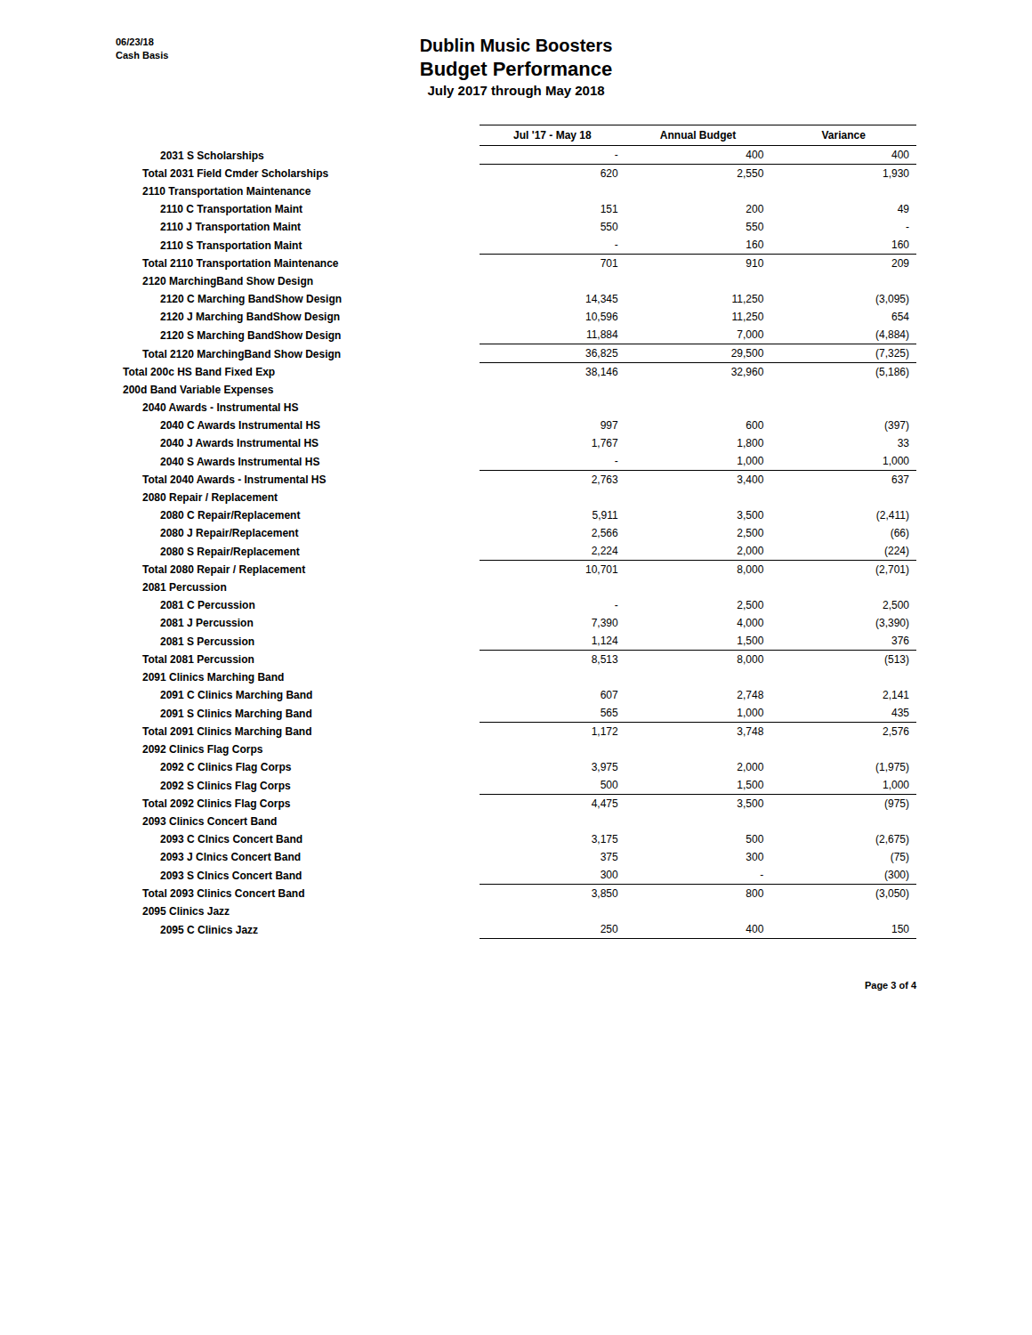06/23/18
Cash Basis
Dublin Music Boosters
Budget Performance
July 2017 through May 2018
| | Jul '17 - May 18 | Annual Budget | Variance |
| --- | --- | --- | --- |
| 2031 S Scholarships | - | 400 | 400 |
| Total 2031 Field Cmder Scholarships | 620 | 2,550 | 1,930 |
| 2110 Transportation Maintenance | | | |
| 2110 C Transportation Maint | 151 | 200 | 49 |
| 2110 J Transportation Maint | 550 | 550 | - |
| 2110 S Transportation Maint | - | 160 | 160 |
| Total 2110 Transportation Maintenance | 701 | 910 | 209 |
| 2120 MarchingBand Show Design | | | |
| 2120 C Marching BandShow Design | 14,345 | 11,250 | (3,095) |
| 2120 J Marching BandShow Design | 10,596 | 11,250 | 654 |
| 2120 S Marching BandShow Design | 11,884 | 7,000 | (4,884) |
| Total 2120 MarchingBand Show Design | 36,825 | 29,500 | (7,325) |
| Total 200c HS Band Fixed Exp | 38,146 | 32,960 | (5,186) |
| 200d Band Variable Expenses | | | |
| 2040 Awards - Instrumental HS | | | |
| 2040 C Awards Instrumental HS | 997 | 600 | (397) |
| 2040 J Awards Instrumental HS | 1,767 | 1,800 | 33 |
| 2040 S Awards Instrumental HS | - | 1,000 | 1,000 |
| Total 2040 Awards - Instrumental HS | 2,763 | 3,400 | 637 |
| 2080 Repair / Replacement | | | |
| 2080 C Repair/Replacement | 5,911 | 3,500 | (2,411) |
| 2080 J Repair/Replacement | 2,566 | 2,500 | (66) |
| 2080 S Repair/Replacement | 2,224 | 2,000 | (224) |
| Total 2080 Repair / Replacement | 10,701 | 8,000 | (2,701) |
| 2081 Percussion | | | |
| 2081 C Percussion | - | 2,500 | 2,500 |
| 2081 J Percussion | 7,390 | 4,000 | (3,390) |
| 2081 S Percussion | 1,124 | 1,500 | 376 |
| Total 2081 Percussion | 8,513 | 8,000 | (513) |
| 2091 Clinics Marching Band | | | |
| 2091 C Clinics Marching Band | 607 | 2,748 | 2,141 |
| 2091 S Clinics Marching Band | 565 | 1,000 | 435 |
| Total 2091 Clinics Marching Band | 1,172 | 3,748 | 2,576 |
| 2092 Clinics Flag Corps | | | |
| 2092 C Clinics Flag Corps | 3,975 | 2,000 | (1,975) |
| 2092 S Clinics Flag Corps | 500 | 1,500 | 1,000 |
| Total 2092 Clinics Flag Corps | 4,475 | 3,500 | (975) |
| 2093 Clinics Concert Band | | | |
| 2093 C Clnics Concert Band | 3,175 | 500 | (2,675) |
| 2093 J Clnics Concert Band | 375 | 300 | (75) |
| 2093 S Clnics Concert Band | 300 | - | (300) |
| Total 2093 Clinics Concert Band | 3,850 | 800 | (3,050) |
| 2095 Clinics Jazz | | | |
| 2095 C Clinics Jazz | 250 | 400 | 150 |
Page 3 of 4